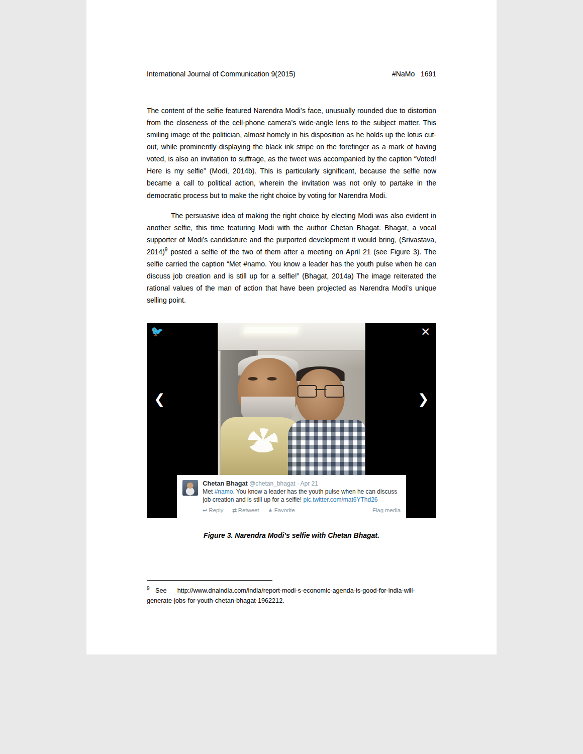International Journal of Communication 9(2015)
#NaMo 1691
The content of the selfie featured Narendra Modi‛s face, unusually rounded due to distortion from the closeness of the cell-phone camera’s wide-angle lens to the subject matter. This smiling image of the politician, almost homely in his disposition as he holds up the lotus cut-out, while prominently displaying the black ink stripe on the forefinger as a mark of having voted, is also an invitation to suffrage, as the tweet was accompanied by the caption “Voted! Here is my selfie” (Modi, 2014b). This is particularly significant, because the selfie now became a call to political action, wherein the invitation was not only to partake in the democratic process but to make the right choice by voting for Narendra Modi.
The persuasive idea of making the right choice by electing Modi was also evident in another selfie, this time featuring Modi with the author Chetan Bhagat. Bhagat, a vocal supporter of Modi’s candidature and the purported development it would bring, (Srivastava, 2014)9 posted a selfie of the two of them after a meeting on April 21 (see Figure 3). The selfie carried the caption “Met #namo. You know a leader has the youth pulse when he can discuss job creation and is still up for a selfie!” (Bhagat, 2014a) The image reiterated the rational values of the man of action that have been projected as Narendra Modi’s unique selling point.
🐦
✕
❮
❯
Chetan Bhagat @chetan_bhagat · Apr 21
Met #namo. You know a leader has the youth pulse when he can discuss job creation and is still up for a selfie! pic.twitter.com/mat6YThd26
↩ Reply ⇄ Retweet ★ Favorite Flag media
Figure 3. Narendra Modi’s selfie with Chetan Bhagat.
9 Seehttp://www.dnaindia.com/india/report-modi-s-economic-agenda-is-good-for-india-will-generate-jobs-for-youth-chetan-bhagat-1962212.